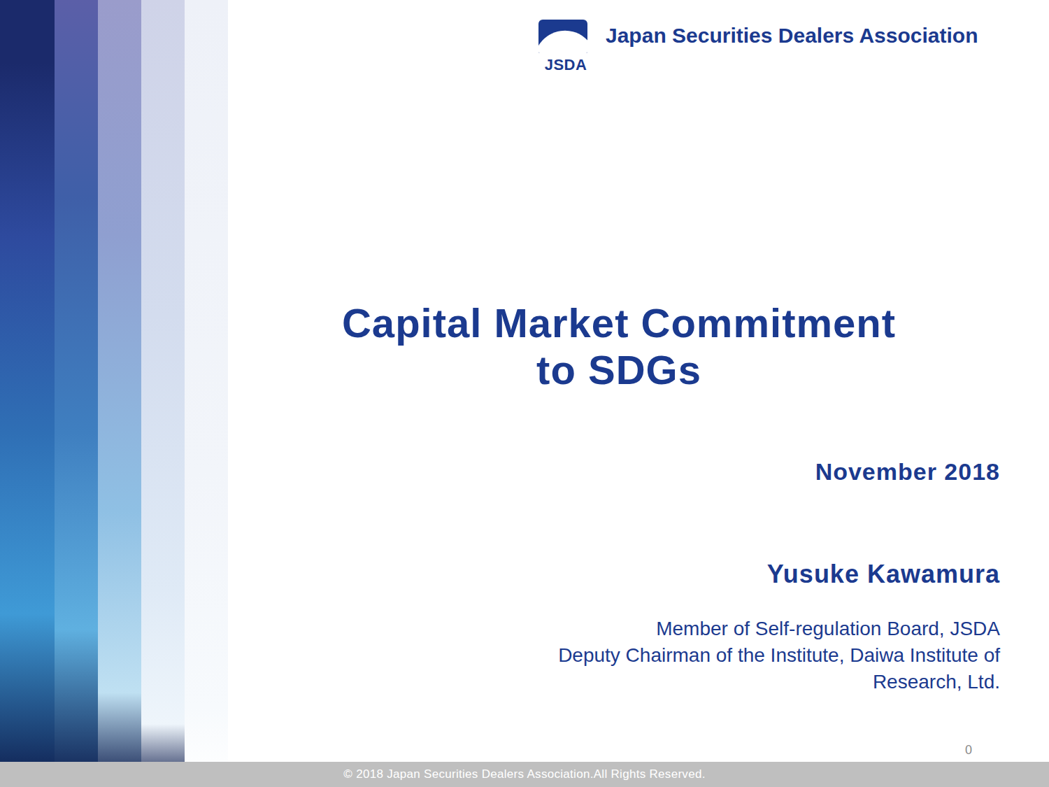JSDA
Japan Securities Dealers Association
Capital Market Commitment
to SDGs
November 2018
Yusuke Kawamura
Member of Self-regulation Board, JSDA
Deputy Chairman of the Institute, Daiwa Institute of
Research, Ltd.
0
© 2018 Japan Securities Dealers Association.All Rights Reserved.